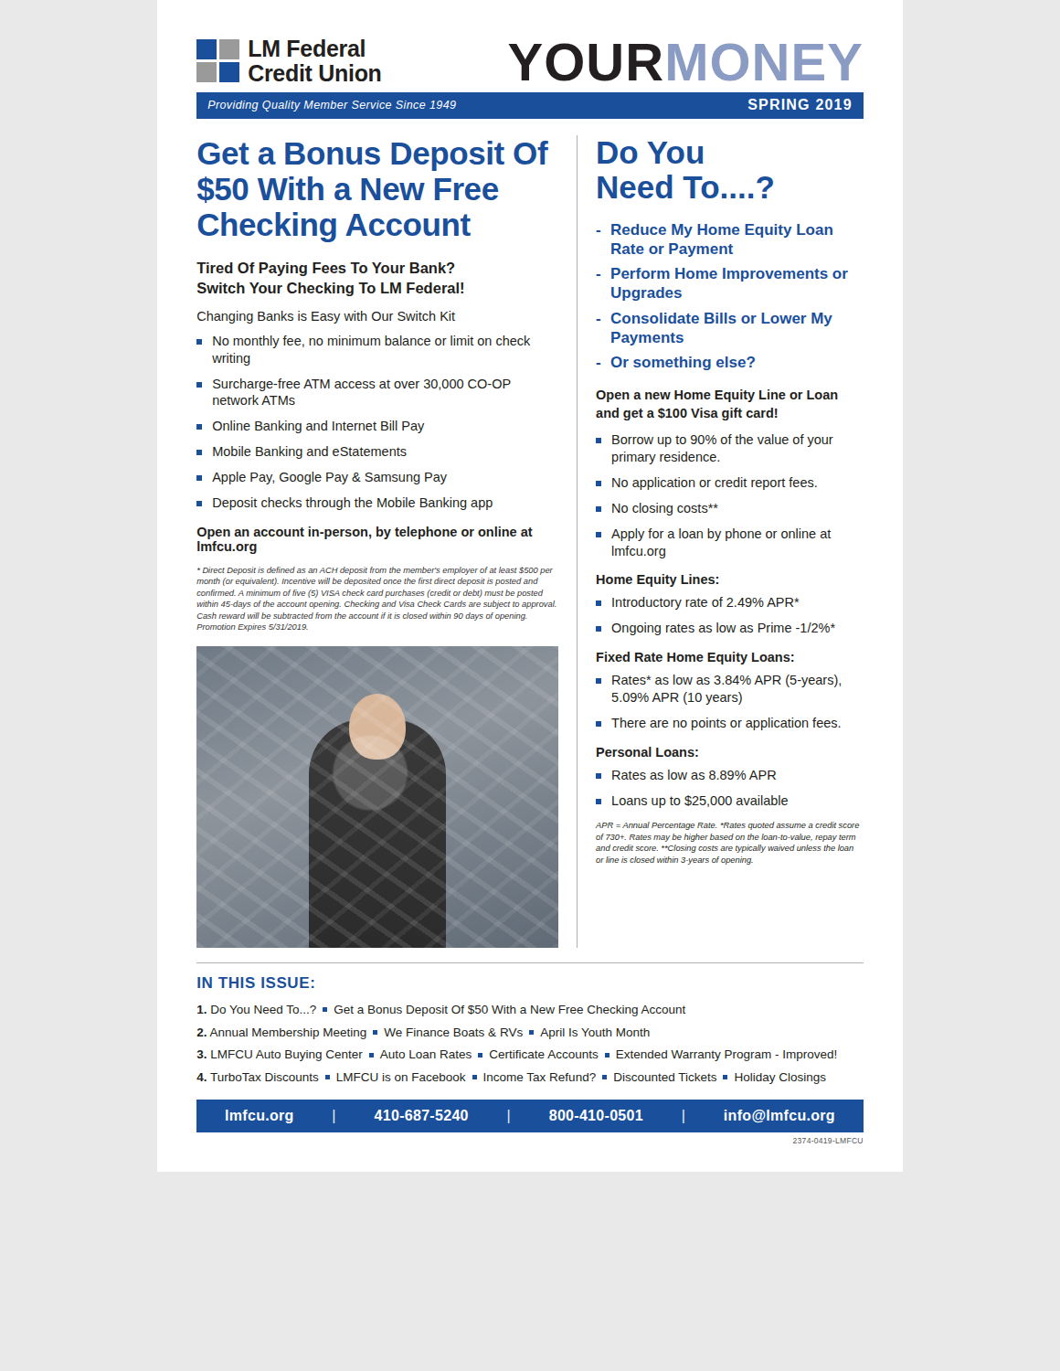LM Federal
Credit Union
YOUR MONEY
Providing Quality Member Service Since 1949 SPRING 2019
Get a Bonus Deposit Of $50 With a New Free Checking Account
Tired Of Paying Fees To Your Bank?
Switch Your Checking To LM Federal!
Changing Banks is Easy with Our Switch Kit
No monthly fee, no minimum balance or limit on check writing
Surcharge-free ATM access at over 30,000 CO-OP network ATMs
Online Banking and Internet Bill Pay
Mobile Banking and eStatements
Apple Pay, Google Pay & Samsung Pay
Deposit checks through the Mobile Banking app
Open an account in-person, by telephone or online at lmfcu.org
* Direct Deposit is defined as an ACH deposit from the member's employer of at least $500 per month (or equivalent). Incentive will be deposited once the first direct deposit is posted and confirmed. A minimum of five (5) VISA check card purchases (credit or debt) must be posted within 45-days of the account opening. Checking and Visa Check Cards are subject to approval. Cash reward will be subtracted from the account if it is closed within 90 days of opening. Promotion Expires 5/31/2019.
Do You
Need To....?
Reduce My Home Equity Loan Rate or Payment
Perform Home Improvements or Upgrades
Consolidate Bills or Lower My Payments
Or something else?
Open a new Home Equity Line or Loan and get a $100 Visa gift card!
Borrow up to 90% of the value of your primary residence.
No application or credit report fees.
No closing costs**
Apply for a loan by phone or online at lmfcu.org
Home Equity Lines:
Introductory rate of 2.49% APR*
Ongoing rates as low as Prime -1/2%*
Fixed Rate Home Equity Loans:
Rates* as low as 3.84% APR (5-years), 5.09% APR (10 years)
There are no points or application fees.
Personal Loans:
Rates as low as 8.89% APR
Loans up to $25,000 available
APR = Annual Percentage Rate. *Rates quoted assume a credit score of 730+. Rates may be higher based on the loan-to-value, repay term and credit score. **Closing costs are typically waived unless the loan or line is closed within 3-years of opening.
IN THIS ISSUE:
1. Do You Need To...? Get a Bonus Deposit Of $50 With a New Free Checking Account
2. Annual Membership Meeting We Finance Boats & RVs April Is Youth Month
3. LMFCU Auto Buying Center Auto Loan Rates Certificate Accounts Extended Warranty Program - Improved!
4. TurboTax Discounts LMFCU is on Facebook Income Tax Refund? Discounted Tickets Holiday Closings
lmfcu.org | 410-687-5240 | 800-410-0501 | info@lmfcu.org
2374-0419-LMFCU